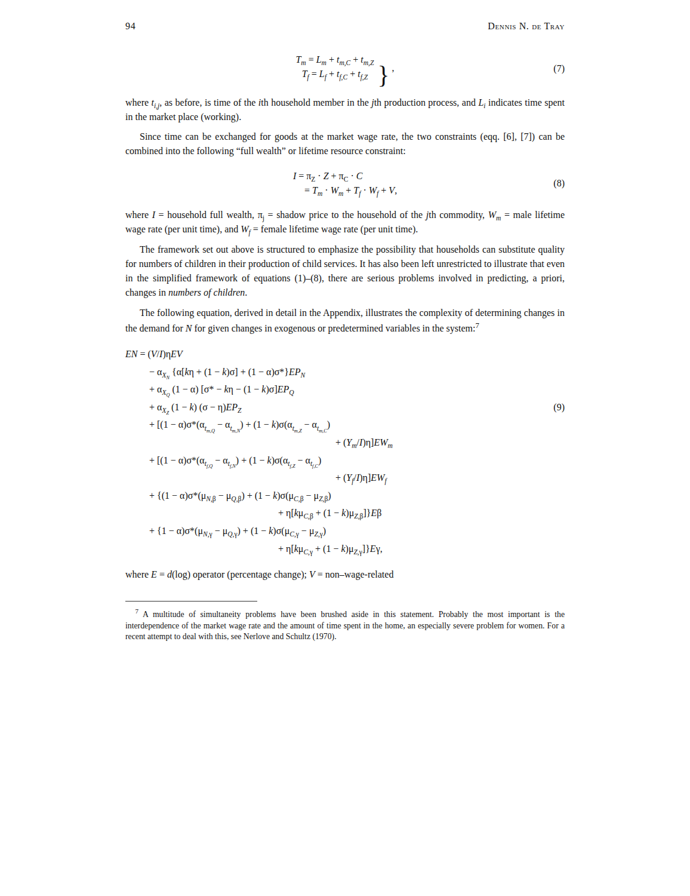94 Dennis N. de Tray
Tm = Lm + tm,C + tm,Z
Tf = Lf + tf,C + tf,Z
} ,
(7)
where ti,j, as before, is time of the ith household member in the jth production process, and Li indicates time spent in the market place (working).
Since time can be exchanged for goods at the market wage rate, the two constraints (eqq. [6], [7]) can be combined into the following “full wealth” or lifetime resource constraint:
I = πZ · Z + πC · C
= Tm · Wm + Tf · Wf + V,
(8)
where I = household full wealth, πj = shadow price to the household of the jth commodity, Wm = male lifetime wage rate (per unit time), and Wf = female lifetime wage rate (per unit time).
The framework set out above is structured to emphasize the possibility that households can substitute quality for numbers of children in their production of child services. It has also been left unrestricted to illustrate that even in the simplified framework of equations (1)–(8), there are serious problems involved in predicting, a priori, changes in numbers of children.
The following equation, derived in detail in the Appendix, illustrates the complexity of determining changes in the demand for N for given changes in exogenous or predetermined variables in the system:7
EN = (V/I)ηEV
− αXN {α[kη + (1 − k)σ] + (1 − α)σ*}EPN
+ αXQ (1 − α) [σ* − kη − (1 − k)σ]EPQ
+ αXZ (1 − k) (σ − η)EPZ(9)
+ [(1 − α)σ*(αtm,Q − αtm,N) + (1 − k)σ(αtm,Z − αtm,C)
+ (Ym/I)η]EWm
+ [(1 − α)σ*(αtf,Q − αtf,N) + (1 − k)σ(αtf,Z − αtf,C)
+ (Yf/I)η]EWf
+ {(1 − α)σ*(μN,β − μQ,β) + (1 − k)σ(μC,β − μZ,β)
+ η[kμC,β + (1 − k)μZ,β]}Eβ
+ {1 − α)σ*(μN,γ − μQ,γ) + (1 − k)σ(μC,γ − μZ,γ)
+ η[kμC,γ + (1 − k)μZ,γ]}Eγ,
where E = d(log) operator (percentage change); V = non–wage-related
7 A multitude of simultaneity problems have been brushed aside in this statement. Probably the most important is the interdependence of the market wage rate and the amount of time spent in the home, an especially severe problem for women. For a recent attempt to deal with this, see Nerlove and Schultz (1970).